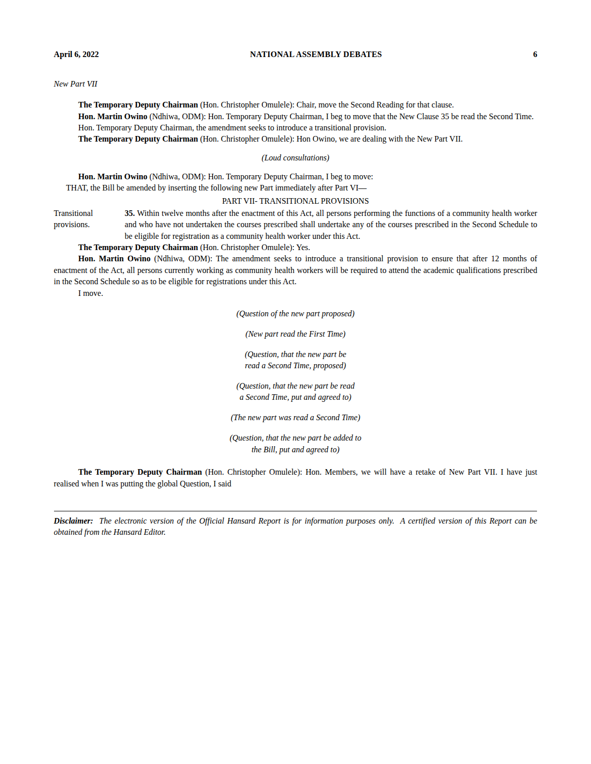April 6, 2022 NATIONAL ASSEMBLY DEBATES 6
New Part VII
The Temporary Deputy Chairman (Hon. Christopher Omulele): Chair, move the Second Reading for that clause.
Hon. Martin Owino (Ndhiwa, ODM): Hon. Temporary Deputy Chairman, I beg to move that the New Clause 35 be read the Second Time.
Hon. Temporary Deputy Chairman, the amendment seeks to introduce a transitional provision.
The Temporary Deputy Chairman (Hon. Christopher Omulele): Hon Owino, we are dealing with the New Part VII.
(Loud consultations)
Hon. Martin Owino (Ndhiwa, ODM): Hon. Temporary Deputy Chairman, I beg to move:
THAT, the Bill be amended by inserting the following new Part immediately after Part VI—
PART VII- TRANSITIONAL PROVISIONS
Transitional provisions.
35. Within twelve months after the enactment of this Act, all persons performing the functions of a community health worker and who have not undertaken the courses prescribed shall undertake any of the courses prescribed in the Second Schedule to be eligible for registration as a community health worker under this Act.
The Temporary Deputy Chairman (Hon. Christopher Omulele): Yes.
Hon. Martin Owino (Ndhiwa, ODM): The amendment seeks to introduce a transitional provision to ensure that after 12 months of enactment of the Act, all persons currently working as community health workers will be required to attend the academic qualifications prescribed in the Second Schedule so as to be eligible for registrations under this Act.
I move.
(Question of the new part proposed)
(New part read the First Time)
(Question, that the new part be
read a Second Time, proposed)
(Question, that the new part be read
a Second Time, put and agreed to)
(The new part was read a Second Time)
(Question, that the new part be added to
the Bill, put and agreed to)
The Temporary Deputy Chairman (Hon. Christopher Omulele): Hon. Members, we will have a retake of New Part VII. I have just realised when I was putting the global Question, I said
Disclaimer: The electronic version of the Official Hansard Report is for information purposes only. A certified version of this Report can be obtained from the Hansard Editor.